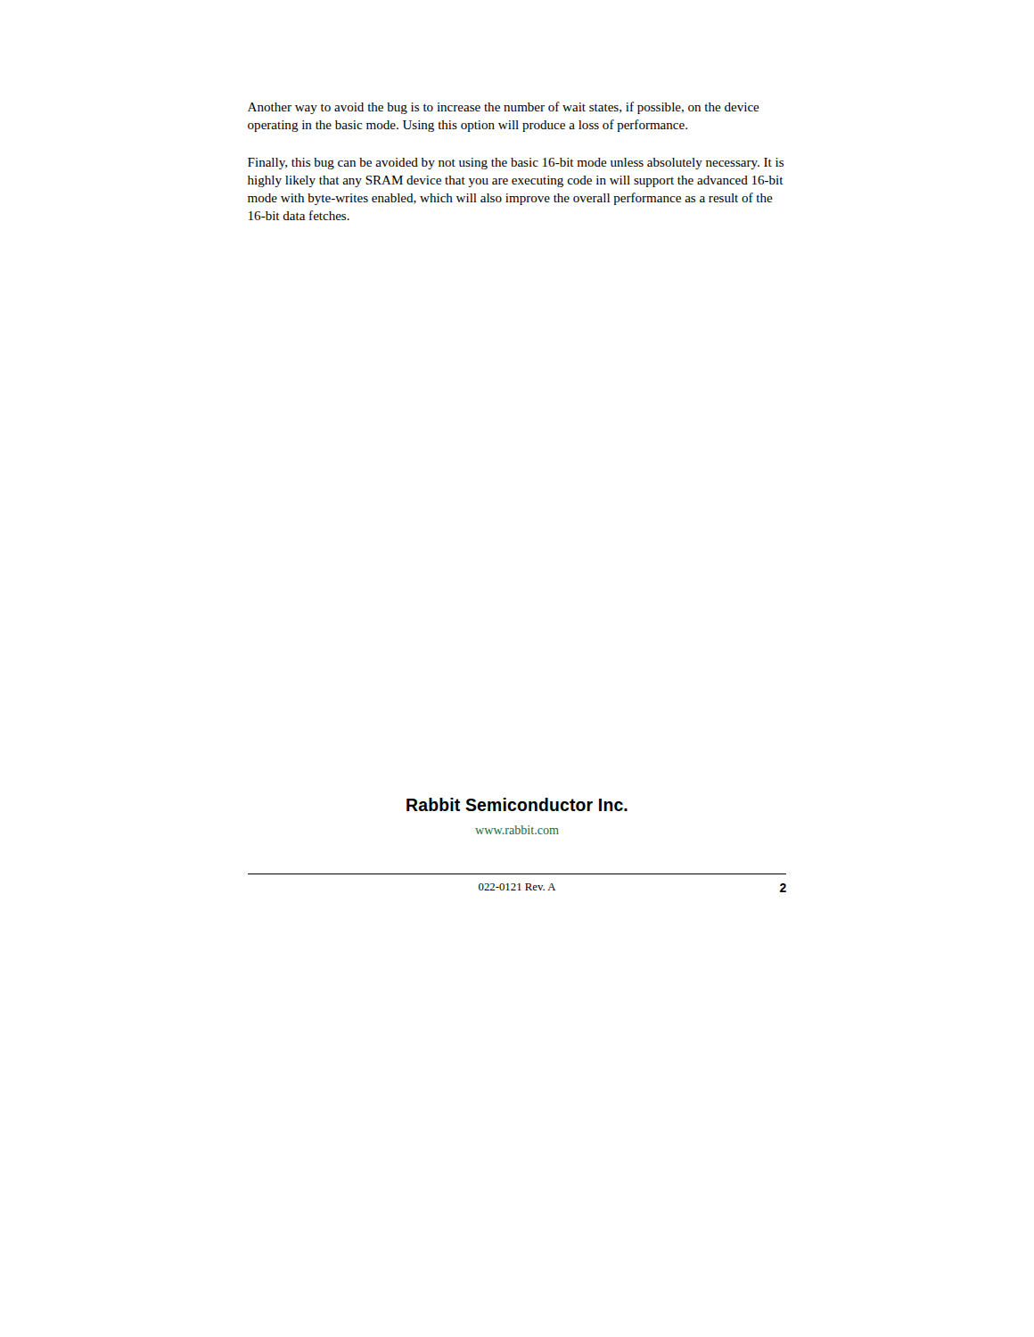Another way to avoid the bug is to increase the number of wait states, if possible, on the device operating in the basic mode. Using this option will produce a loss of performance.
Finally, this bug can be avoided by not using the basic 16-bit mode unless absolutely necessary. It is highly likely that any SRAM device that you are executing code in will support the advanced 16-bit mode with byte-writes enabled, which will also improve the overall performance as a result of the 16-bit data fetches.
Rabbit Semiconductor Inc.
www.rabbit.com
022-0121 Rev. A 2